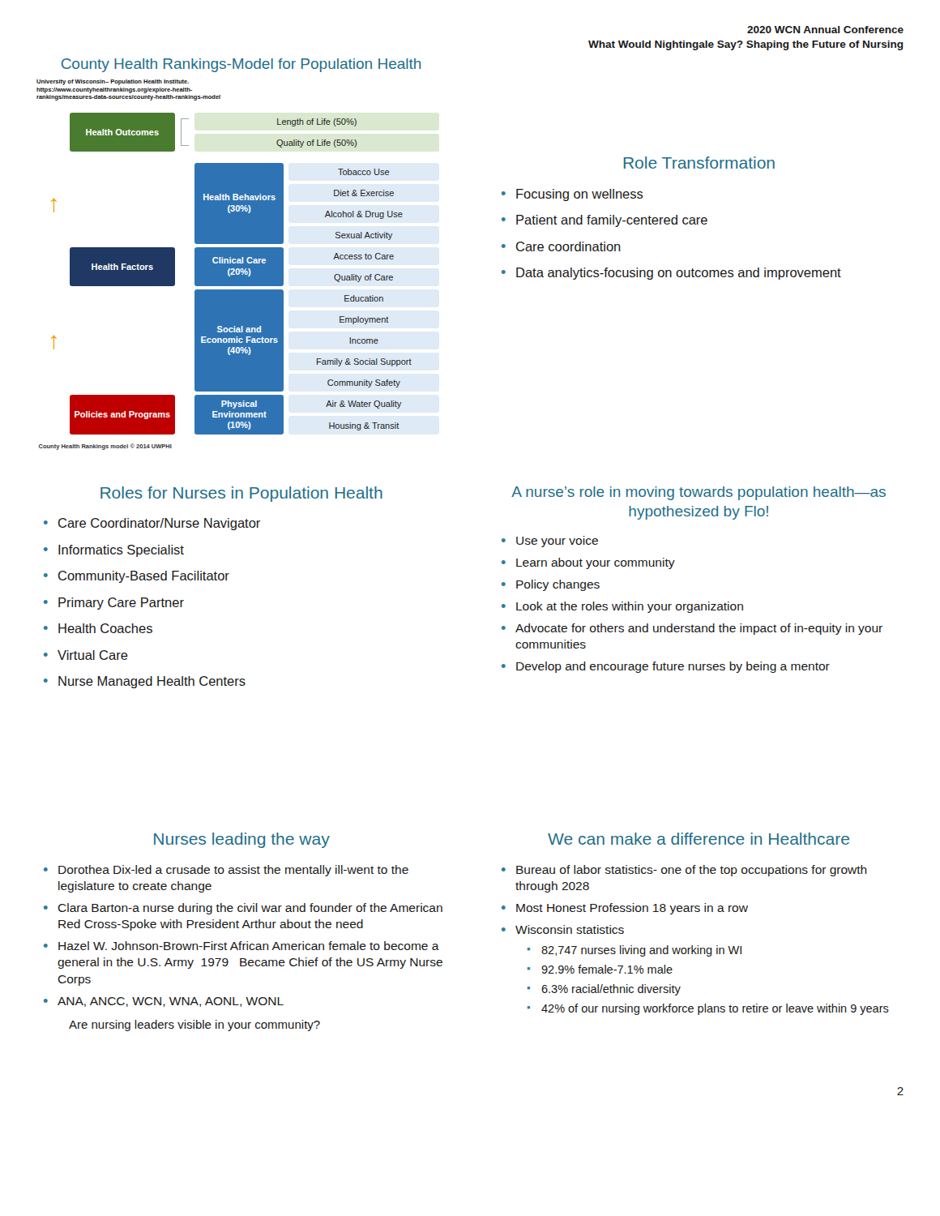2020 WCN Annual Conference
What Would Nightingale Say? Shaping the Future of Nursing
County Health Rankings-Model for Population Health
University of Wisconsin– Population Health Institute.
https://www.countyhealthrankings.org/explore-health-
rankings/measures-data-sources/county-health-rankings-model
| | Health Outcomes | | Length of Life (50%) |
| Quality of Life (50%) |
| ↑ | | | Health Behaviors (30%) | Tobacco Use |
| Diet & Exercise |
| Alcohol & Drug Use |
| Sexual Activity |
| | Health Factors | | Clinical Care (20%) | Access to Care |
| Quality of Care |
| ↑ | | | Social and Economic Factors (40%) | Education |
| Employment |
| Income |
| Family & Social Support |
| Community Safety |
| | Policies and Programs | | Physical Environment (10%) | Air & Water Quality |
| Housing & Transit |
County Health Rankings model © 2014 UWPHI
Role Transformation
Focusing on wellness
Patient and family-centered care
Care coordination
Data analytics-focusing on outcomes and improvement
Roles for Nurses in Population Health
Care Coordinator/Nurse Navigator
Informatics Specialist
Community-Based Facilitator
Primary Care Partner
Health Coaches
Virtual Care
Nurse Managed Health Centers
A nurse’s role in moving towards population health—as hypothesized by Flo!
Use your voice
Learn about your community
Policy changes
Look at the roles within your organization
Advocate for others and understand the impact of in-equity in your communities
Develop and encourage future nurses by being a mentor
Nurses leading the way
Dorothea Dix-led a crusade to assist the mentally ill-went to the legislature to create change
Clara Barton-a nurse during the civil war and founder of the American Red Cross-Spoke with President Arthur about the need
Hazel W. Johnson-Brown-First African American female to become a general in the U.S. Army 1979 Became Chief of the US Army Nurse Corps
ANA, ANCC, WCN, WNA, AONL, WONL
Are nursing leaders visible in your community?
We can make a difference in Healthcare
Bureau of labor statistics- one of the top occupations for growth through 2028
Most Honest Profession 18 years in a row
Wisconsin statistics
82,747 nurses living and working in WI
92.9% female-7.1% male
6.3% racial/ethnic diversity
42% of our nursing workforce plans to retire or leave within 9 years
2